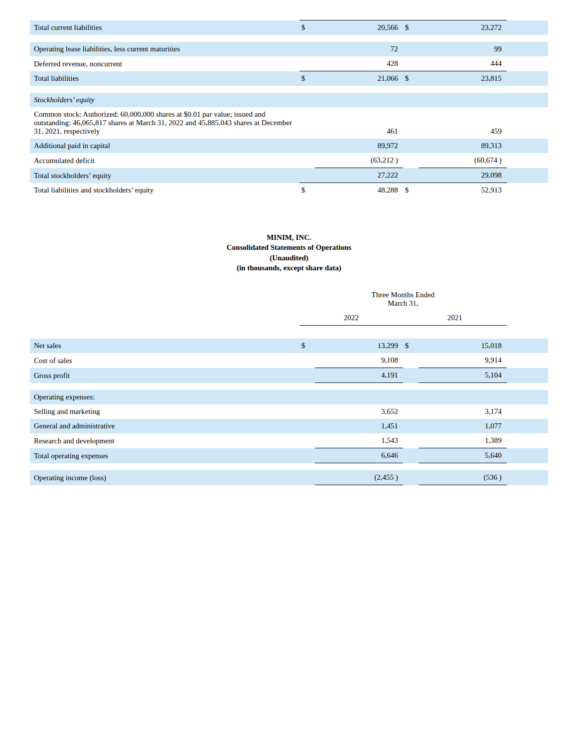| Total current liabilities | $ | 20,566 | $ | 23,272 | |
| Operating lease liabilities, less current maturities | | 72 | | 99 | |
| Deferred revenue, noncurrent | | 428 | | 444 | |
| Total liabilities | $ | 21,066 | $ | 23,815 | |
| Stockholders’ equity | | | | | |
| Common stock: Authorized: 60,000,000 shares at $0.01 par value; issued and outstanding: 46,065,817 shares at March 31, 2022 and 45,885,043 shares at December 31, 2021, respectively | | 461 | | 459 | |
| Additional paid in capital | | 89,972 | | 89,313 | |
| Accumulated deficit | | (63,212 ) | | (60,674 ) | |
| Total stockholders’ equity | | 27,222 | | 29,098 | |
| Total liabilities and stockholders’ equity | $ | 48,288 | $ | 52,913 | |
MINIM, INC.
Consolidated Statements of Operations
(Unaudited)
(in thousands, except share data)
| | Three Months Ended March 31, | |
| | 2022 | 2021 | |
| Net sales | $ | 13,299 | $ | 15,018 | |
| Cost of sales | | 9,108 | | 9,914 | |
| Gross profit | | 4,191 | | 5,104 | |
| Operating expenses: | | | | | |
| Selling and marketing | | 3,652 | | 3,174 | |
| General and administrative | | 1,451 | | 1,077 | |
| Research and development | | 1,543 | | 1,389 | |
| Total operating expenses | | 6,646 | | 5,640 | |
| Operating income (loss) | | (2,455 ) | | (536 ) | |